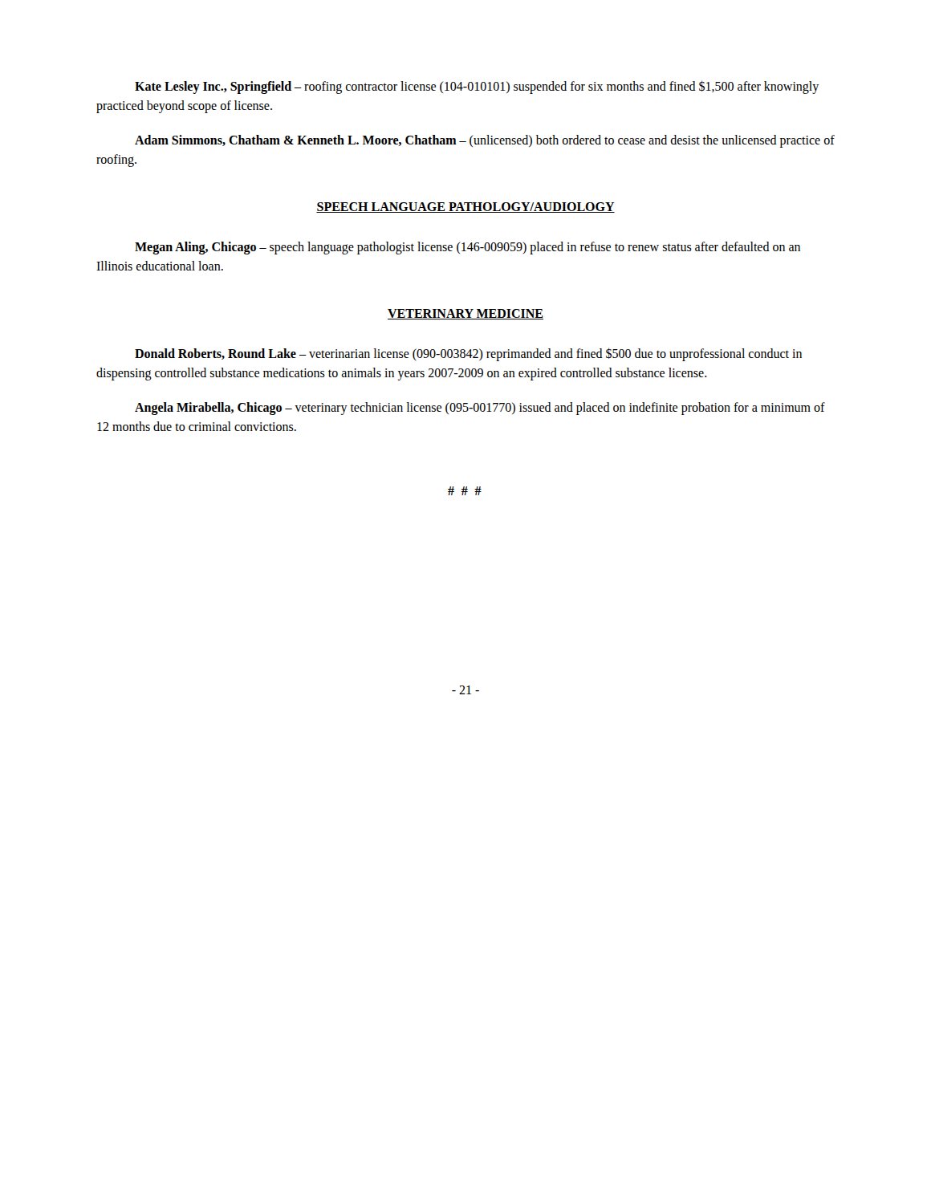Kate Lesley Inc., Springfield – roofing contractor license (104-010101) suspended for six months and fined $1,500 after knowingly practiced beyond scope of license.
Adam Simmons, Chatham & Kenneth L. Moore, Chatham – (unlicensed) both ordered to cease and desist the unlicensed practice of roofing.
SPEECH LANGUAGE PATHOLOGY/AUDIOLOGY
Megan Aling, Chicago – speech language pathologist license (146-009059) placed in refuse to renew status after defaulted on an Illinois educational loan.
VETERINARY MEDICINE
Donald Roberts, Round Lake – veterinarian license (090-003842) reprimanded and fined $500 due to unprofessional conduct in dispensing controlled substance medications to animals in years 2007-2009 on an expired controlled substance license.
Angela Mirabella, Chicago – veterinary technician license (095-001770) issued and placed on indefinite probation for a minimum of 12 months due to criminal convictions.
# # #
- 21 -